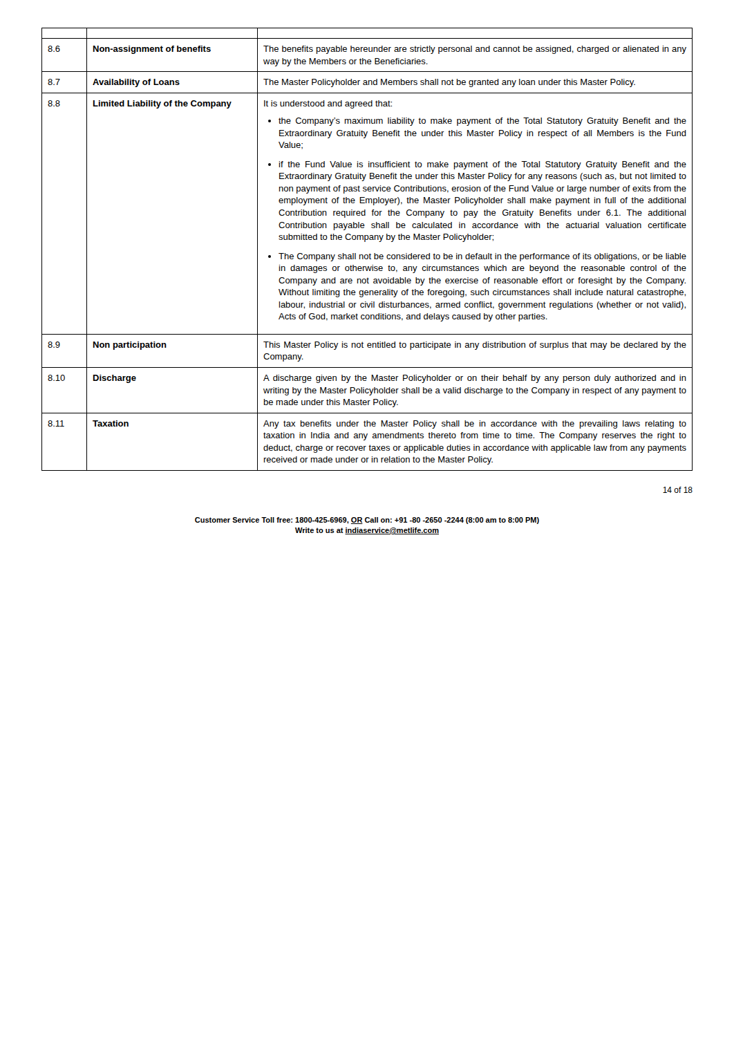| 8.6 | Non-assignment of benefits | The benefits payable hereunder are strictly personal and cannot be assigned, charged or alienated in any way by the Members or the Beneficiaries. |
| 8.7 | Availability of Loans | The Master Policyholder and Members shall not be granted any loan under this Master Policy. |
| 8.8 | Limited Liability of the Company | It is understood and agreed that: the Company’s maximum liability to make payment of the Total Statutory Gratuity Benefit and the Extraordinary Gratuity Benefit the under this Master Policy in respect of all Members is the Fund Value; if the Fund Value is insufficient to make payment of the Total Statutory Gratuity Benefit and the Extraordinary Gratuity Benefit the under this Master Policy for any reasons (such as, but not limited to non payment of past service Contributions, erosion of the Fund Value or large number of exits from the employment of the Employer), the Master Policyholder shall make payment in full of the additional Contribution required for the Company to pay the Gratuity Benefits under 6.1. The additional Contribution payable shall be calculated in accordance with the actuarial valuation certificate submitted to the Company by the Master Policyholder; The Company shall not be considered to be in default in the performance of its obligations, or be liable in damages or otherwise to, any circumstances which are beyond the reasonable control of the Company and are not avoidable by the exercise of reasonable effort or foresight by the Company. Without limiting the generality of the foregoing, such circumstances shall include natural catastrophe, labour, industrial or civil disturbances, armed conflict, government regulations (whether or not valid), Acts of God, market conditions, and delays caused by other parties. |
| 8.9 | Non participation | This Master Policy is not entitled to participate in any distribution of surplus that may be declared by the Company. |
| 8.10 | Discharge | A discharge given by the Master Policyholder or on their behalf by any person duly authorized and in writing by the Master Policyholder shall be a valid discharge to the Company in respect of any payment to be made under this Master Policy. |
| 8.11 | Taxation | Any tax benefits under the Master Policy shall be in accordance with the prevailing laws relating to taxation in India and any amendments thereto from time to time. The Company reserves the right to deduct, charge or recover taxes or applicable duties in accordance with applicable law from any payments received or made under or in relation to the Master Policy. |
14 of 18
Customer Service Toll free: 1800-425-6969, OR Call on: +91 -80 -2650 -2244 (8:00 am to 8:00 PM)
Write to us at indiaservice@metlife.com